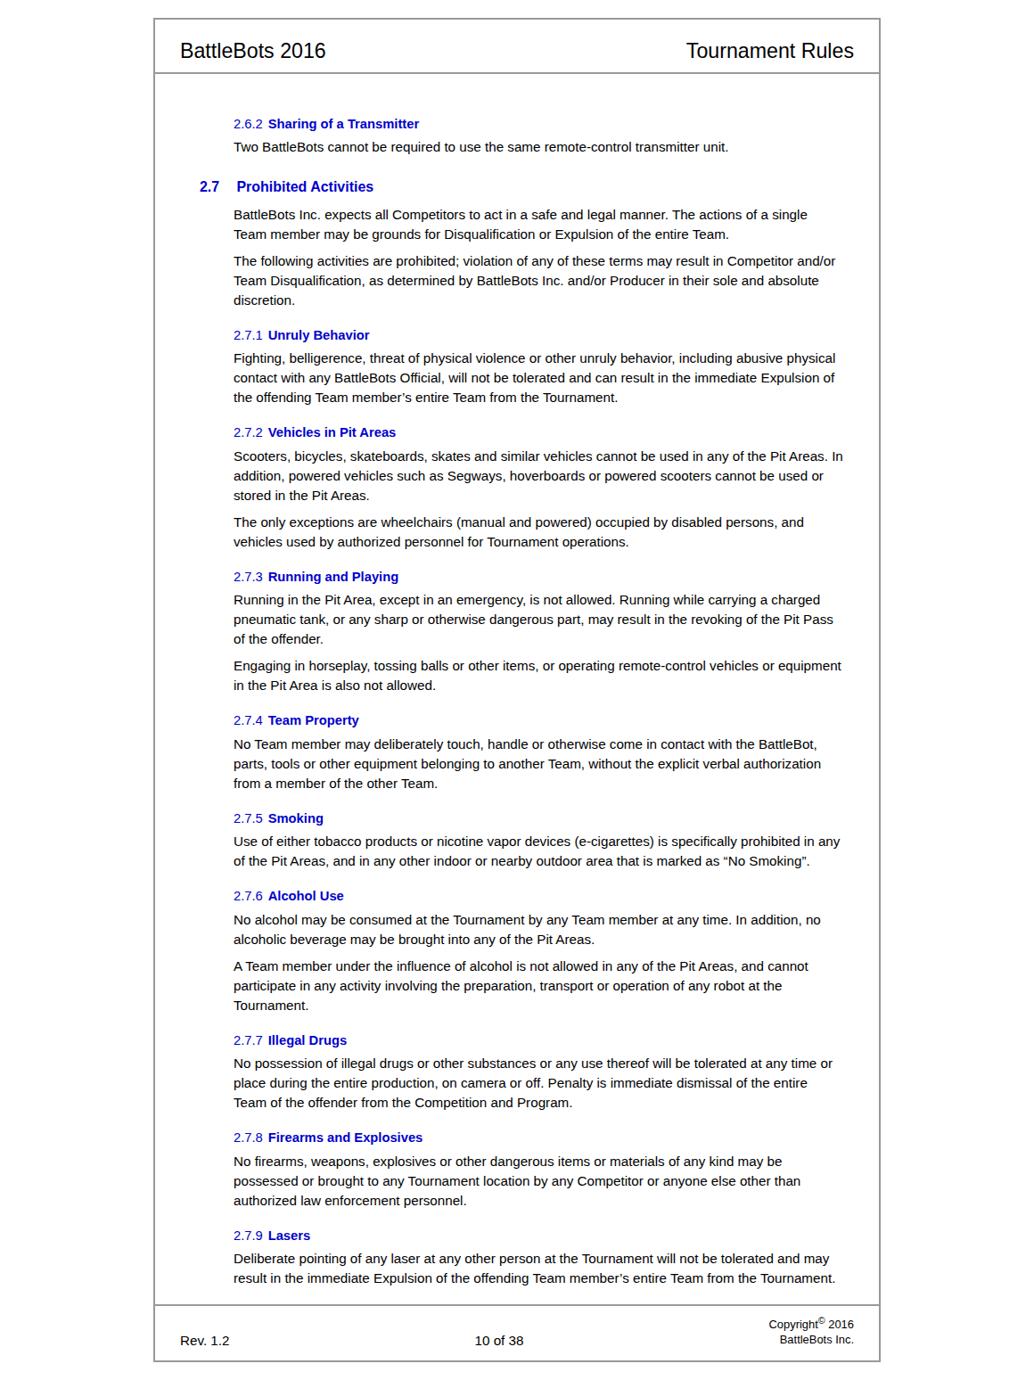BattleBots 2016
Tournament Rules
2.6.2 Sharing of a Transmitter
Two BattleBots cannot be required to use the same remote-control transmitter unit.
2.7 Prohibited Activities
BattleBots Inc. expects all Competitors to act in a safe and legal manner. The actions of a single Team member may be grounds for Disqualification or Expulsion of the entire Team.
The following activities are prohibited; violation of any of these terms may result in Competitor and/or Team Disqualification, as determined by BattleBots Inc. and/or Producer in their sole and absolute discretion.
2.7.1 Unruly Behavior
Fighting, belligerence, threat of physical violence or other unruly behavior, including abusive physical contact with any BattleBots Official, will not be tolerated and can result in the immediate Expulsion of the offending Team member’s entire Team from the Tournament.
2.7.2 Vehicles in Pit Areas
Scooters, bicycles, skateboards, skates and similar vehicles cannot be used in any of the Pit Areas. In addition, powered vehicles such as Segways, hoverboards or powered scooters cannot be used or stored in the Pit Areas.
The only exceptions are wheelchairs (manual and powered) occupied by disabled persons, and vehicles used by authorized personnel for Tournament operations.
2.7.3 Running and Playing
Running in the Pit Area, except in an emergency, is not allowed. Running while carrying a charged pneumatic tank, or any sharp or otherwise dangerous part, may result in the revoking of the Pit Pass of the offender.
Engaging in horseplay, tossing balls or other items, or operating remote-control vehicles or equipment in the Pit Area is also not allowed.
2.7.4 Team Property
No Team member may deliberately touch, handle or otherwise come in contact with the BattleBot, parts, tools or other equipment belonging to another Team, without the explicit verbal authorization from a member of the other Team.
2.7.5 Smoking
Use of either tobacco products or nicotine vapor devices (e-cigarettes) is specifically prohibited in any of the Pit Areas, and in any other indoor or nearby outdoor area that is marked as “No Smoking”.
2.7.6 Alcohol Use
No alcohol may be consumed at the Tournament by any Team member at any time. In addition, no alcoholic beverage may be brought into any of the Pit Areas.
A Team member under the influence of alcohol is not allowed in any of the Pit Areas, and cannot participate in any activity involving the preparation, transport or operation of any robot at the Tournament.
2.7.7 Illegal Drugs
No possession of illegal drugs or other substances or any use thereof will be tolerated at any time or place during the entire production, on camera or off. Penalty is immediate dismissal of the entire Team of the offender from the Competition and Program.
2.7.8 Firearms and Explosives
No firearms, weapons, explosives or other dangerous items or materials of any kind may be possessed or brought to any Tournament location by any Competitor or anyone else other than authorized law enforcement personnel.
2.7.9 Lasers
Deliberate pointing of any laser at any other person at the Tournament will not be tolerated and may result in the immediate Expulsion of the offending Team member’s entire Team from the Tournament.
Rev. 1.2
10 of 38
Copyright© 2016
BattleBots Inc.